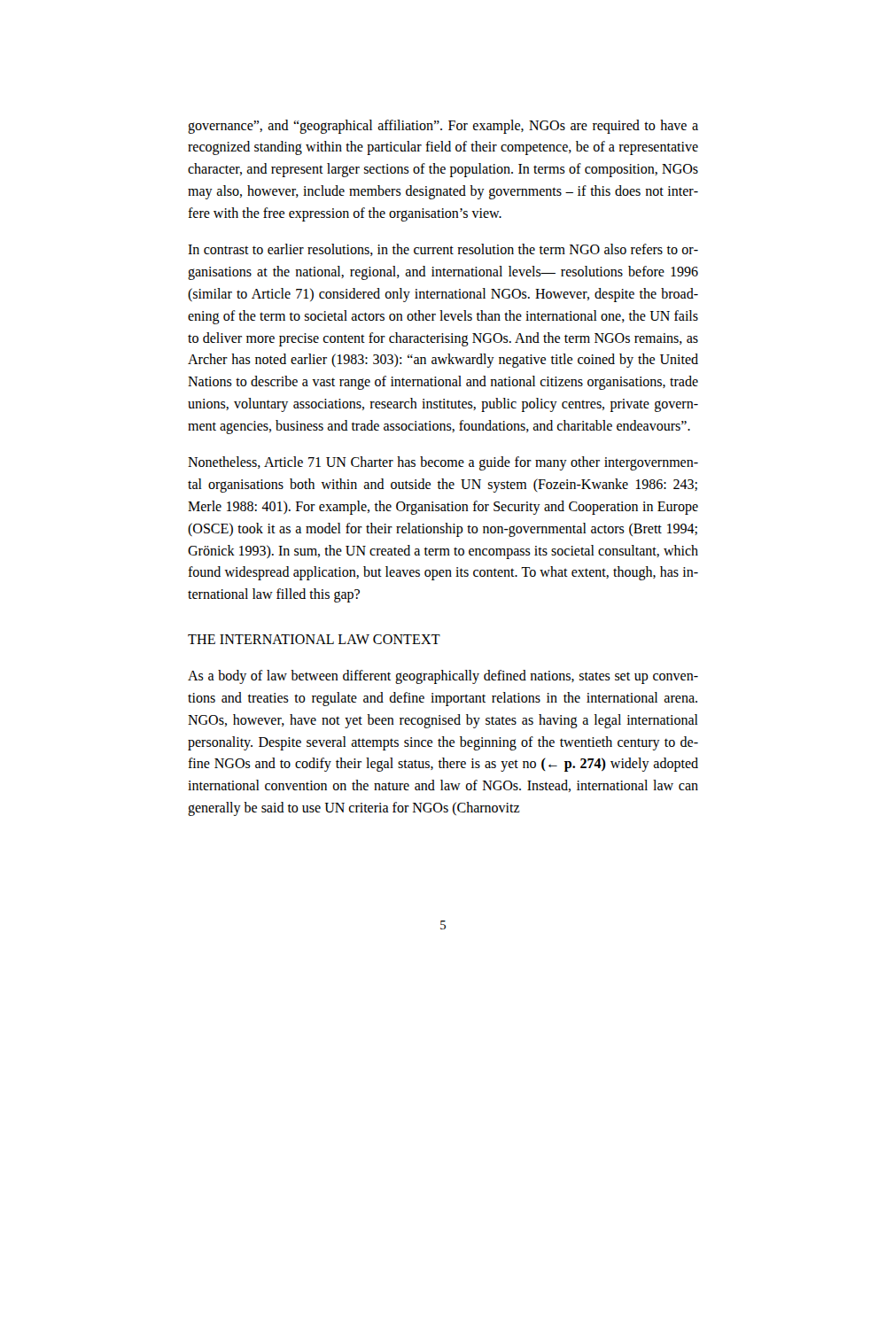governance”, and “geographical affiliation”. For example, NGOs are required to have a recognized standing within the particular field of their competence, be of a representative character, and represent larger sections of the population. In terms of composition, NGOs may also, however, include members designated by governments – if this does not interfere with the free expression of the organisation’s view.
In contrast to earlier resolutions, in the current resolution the term NGO also refers to organisations at the national, regional, and international levels— resolutions before 1996 (similar to Article 71) considered only international NGOs. However, despite the broadening of the term to societal actors on other levels than the international one, the UN fails to deliver more precise content for characterising NGOs. And the term NGOs remains, as Archer has noted earlier (1983: 303): “an awkwardly negative title coined by the United Nations to describe a vast range of international and national citizens organisations, trade unions, voluntary associations, research institutes, public policy centres, private government agencies, business and trade associations, foundations, and charitable endeavours”.
Nonetheless, Article 71 UN Charter has become a guide for many other intergovernmental organisations both within and outside the UN system (Fozein-Kwanke 1986: 243; Merle 1988: 401). For example, the Organisation for Security and Cooperation in Europe (OSCE) took it as a model for their relationship to non-governmental actors (Brett 1994; Grönick 1993). In sum, the UN created a term to encompass its societal consultant, which found widespread application, but leaves open its content. To what extent, though, has international law filled this gap?
The International Law Context
As a body of law between different geographically defined nations, states set up conventions and treaties to regulate and define important relations in the international arena. NGOs, however, have not yet been recognised by states as having a legal international personality. Despite several attempts since the beginning of the twentieth century to define NGOs and to codify their legal status, there is as yet no (← p. 274) widely adopted international convention on the nature and law of NGOs. Instead, international law can generally be said to use UN criteria for NGOs (Charnovitz
5